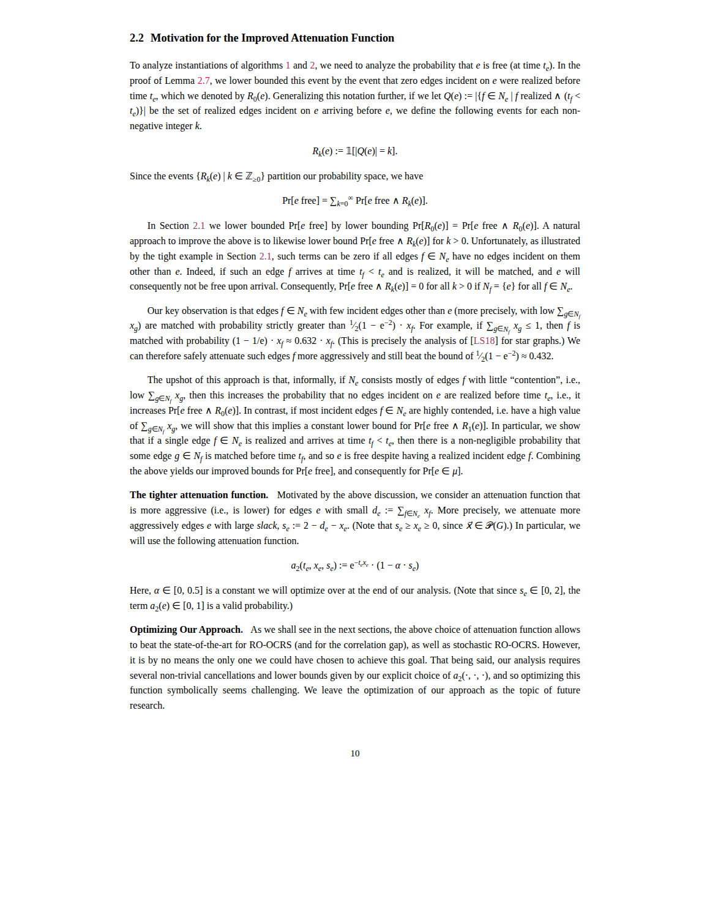2.2 Motivation for the Improved Attenuation Function
To analyze instantiations of algorithms 1 and 2, we need to analyze the probability that e is free (at time te). In the proof of Lemma 2.7, we lower bounded this event by the event that zero edges incident on e were realized before time te, which we denoted by R0(e). Generalizing this notation further, if we let Q(e) := |{f ∈ Ne | f realized ∧ (tf < te)}| be the set of realized edges incident on e arriving before e, we define the following events for each non-negative integer k.
Rk(e) := 𝟙[|Q(e)| = k].
Since the events {Rk(e) | k ∈ ℤ≥0} partition our probability space, we have
Pr[e free] = ∑k=0∞ Pr[e free ∧ Rk(e)].
In Section 2.1 we lower bounded Pr[e free] by lower bounding Pr[R0(e)] = Pr[e free ∧ R0(e)]. A natural approach to improve the above is to likewise lower bound Pr[e free ∧ Rk(e)] for k > 0. Unfortunately, as illustrated by the tight example in Section 2.1, such terms can be zero if all edges f ∈ Ne have no edges incident on them other than e. Indeed, if such an edge f arrives at time tf < te and is realized, it will be matched, and e will consequently not be free upon arrival. Consequently, Pr[e free ∧ Rk(e)] = 0 for all k > 0 if Nf = {e} for all f ∈ Ne.
Our key observation is that edges f ∈ Ne with few incident edges other than e (more precisely, with low ∑g∈Nf xg) are matched with probability strictly greater than 1⁄2(1 − e−2) · xf. For example, if ∑g∈Nf xg ≤ 1, then f is matched with probability (1 − 1/e) · xf ≈ 0.632 · xf. (This is precisely the analysis of [LS18] for star graphs.) We can therefore safely attenuate such edges f more aggressively and still beat the bound of 1⁄2(1 − e−2) ≈ 0.432.
The upshot of this approach is that, informally, if Ne consists mostly of edges f with little “contention”, i.e., low ∑g∈Nf xg, then this increases the probability that no edges incident on e are realized before time te, i.e., it increases Pr[e free ∧ R0(e)]. In contrast, if most incident edges f ∈ Ne are highly contended, i.e. have a high value of ∑g∈Nf xg, we will show that this implies a constant lower bound for Pr[e free ∧ R1(e)]. In particular, we show that if a single edge f ∈ Ne is realized and arrives at time tf < te, then there is a non-negligible probability that some edge g ∈ Nf is matched before time tf, and so e is free despite having a realized incident edge f. Combining the above yields our improved bounds for Pr[e free], and consequently for Pr[e ∈ μ].
The tighter attenuation function. Motivated by the above discussion, we consider an attenuation function that is more aggressive (i.e., is lower) for edges e with small de := ∑f∈Ne xf. More precisely, we attenuate more aggressively edges e with large slack, se := 2 − de − xe. (Note that se ≥ xe ≥ 0, since x⃗ ∈ 𝒫(G).) In particular, we will use the following attenuation function.
a2(te, xe, se) := e−texe · (1 − α · se)
Here, α ∈ [0, 0.5] is a constant we will optimize over at the end of our analysis. (Note that since se ∈ [0, 2], the term a2(e) ∈ [0, 1] is a valid probability.)
Optimizing Our Approach. As we shall see in the next sections, the above choice of attenuation function allows to beat the state-of-the-art for RO-OCRS (and for the correlation gap), as well as stochastic RO-OCRS. However, it is by no means the only one we could have chosen to achieve this goal. That being said, our analysis requires several non-trivial cancellations and lower bounds given by our explicit choice of a2(·, ·, ·), and so optimizing this function symbolically seems challenging. We leave the optimization of our approach as the topic of future research.
10